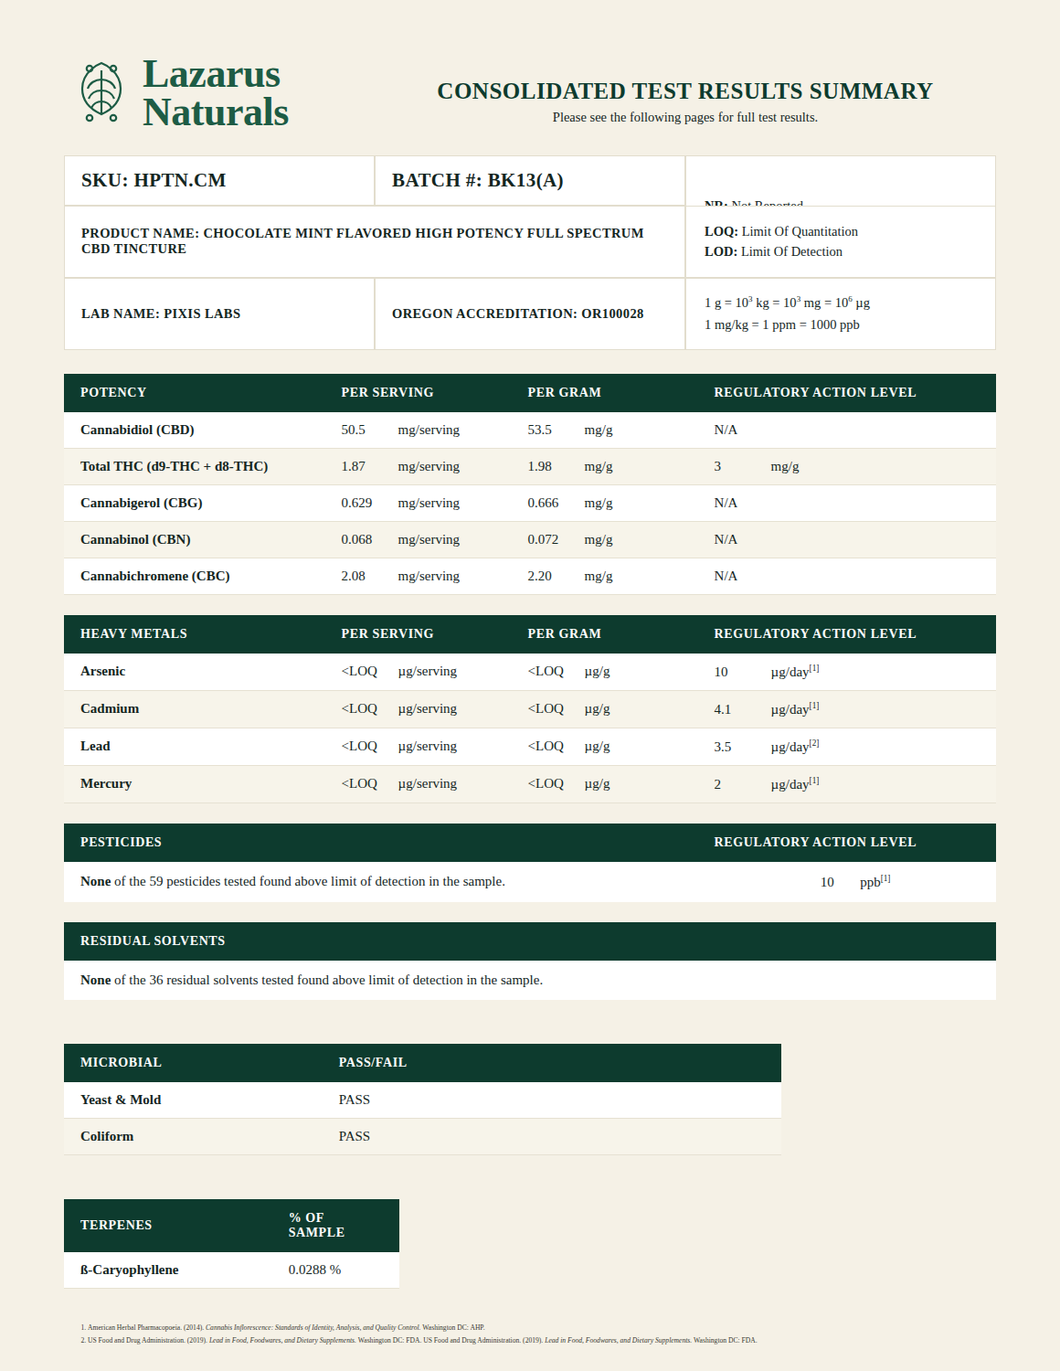Lazarus
Naturals
Consolidated Test Results Summary
Please see the following pages for full test results.
SKU: HPTN.CM
Batch #: BK13(A)
NR: Not Reported
NA: Not Available
Product Name: Chocolate Mint Flavored High Potency Full Spectrum CBD Tincture
LOQ: Limit Of Quantitation
LOD: Limit Of Detection
Lab Name: Pixis Labs
Oregon Accreditation: OR100028
1 g = 103 kg = 103 mg = 106 µg
1 mg/kg = 1 ppm = 1000 ppb
| Potency | Per Serving | Per Gram | Regulatory Action Level |
| --- | --- | --- | --- |
| Cannabidiol (CBD) | 50.5 mg/serving | 53.5 mg/g | N/A |
| Total THC (d9-THC + d8-THC) | 1.87 mg/serving | 1.98 mg/g | 3 mg/g |
| Cannabigerol (CBG) | 0.629 mg/serving | 0.666 mg/g | N/A |
| Cannabinol (CBN) | 0.068 mg/serving | 0.072 mg/g | N/A |
| Cannabichromene (CBC) | 2.08 mg/serving | 2.20 mg/g | N/A |
| Heavy Metals | Per Serving | Per Gram | Regulatory Action Level |
| --- | --- | --- | --- |
| Arsenic | <LOQ µg/serving | <LOQ µg/g | 10 µg/day [1] |
| Cadmium | <LOQ µg/serving | <LOQ µg/g | 4.1 µg/day [1] |
| Lead | <LOQ µg/serving | <LOQ µg/g | 3.5 µg/day [2] |
| Mercury | <LOQ µg/serving | <LOQ µg/g | 2 µg/day [1] |
| Pesticides | Regulatory Action Level |
| --- | --- |
| None of the 59 pesticides tested found above limit of detection in the sample. | 10 ppb [1] |
| Residual Solvents |
| --- |
| None of the 36 residual solvents tested found above limit of detection in the sample. |
| Microbial | Pass/Fail |
| --- | --- |
| Yeast & Mold | PASS |
| Coliform | PASS |
| Terpenes | % of Sample |
| --- | --- |
| ß-Caryophyllene | 0.0288 % |
American Herbal Pharmacopoeia. (2014). Cannabis Inflorescence: Standards of Identity, Analysis, and Quality Control. Washington DC: AHP.
US Food and Drug Administration. (2019). Lead in Food, Foodwares, and Dietary Supplements. Washington DC: FDA. US Food and Drug Administration. (2019). Lead in Food, Foodwares, and Dietary Supplements. Washington DC: FDA.